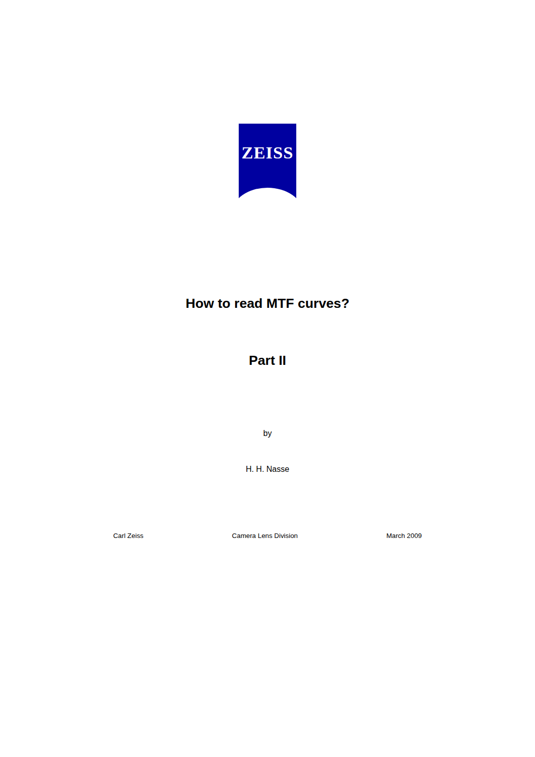ZEISS
How to read MTF curves?
Part II
by
H. H. Nasse
Carl Zeiss
Camera Lens Division
March 2009